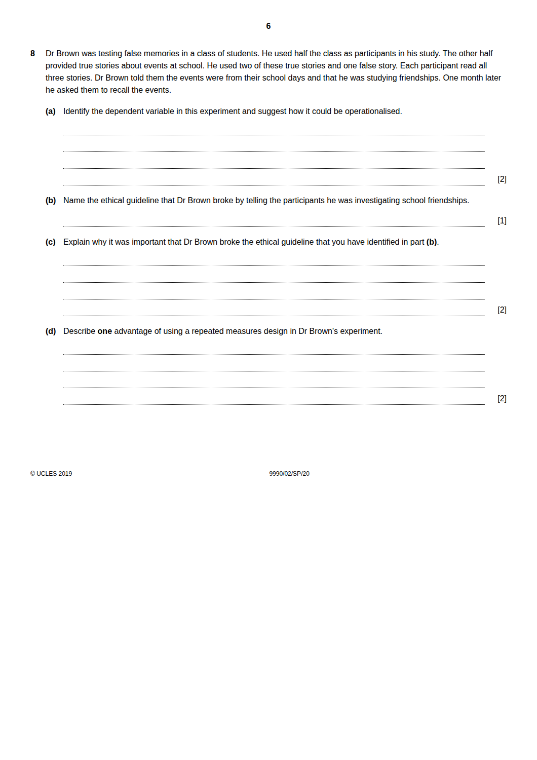6
8
Dr Brown was testing false memories in a class of students. He used half the class as participants in his study. The other half provided true stories about events at school. He used two of these true stories and one false story. Each participant read all three stories. Dr Brown told them the events were from their school days and that he was studying friendships. One month later he asked them to recall the events.
(a)
Identify the dependent variable in this experiment and suggest how it could be operationalised.
[2]
(b)
Name the ethical guideline that Dr Brown broke by telling the participants he was investigating school friendships.
[1]
(c)
Explain why it was important that Dr Brown broke the ethical guideline that you have identified in part (b).
[2]
(d)
Describe one advantage of using a repeated measures design in Dr Brown's experiment.
[2]
© UCLES 2019
9990/02/SP/20